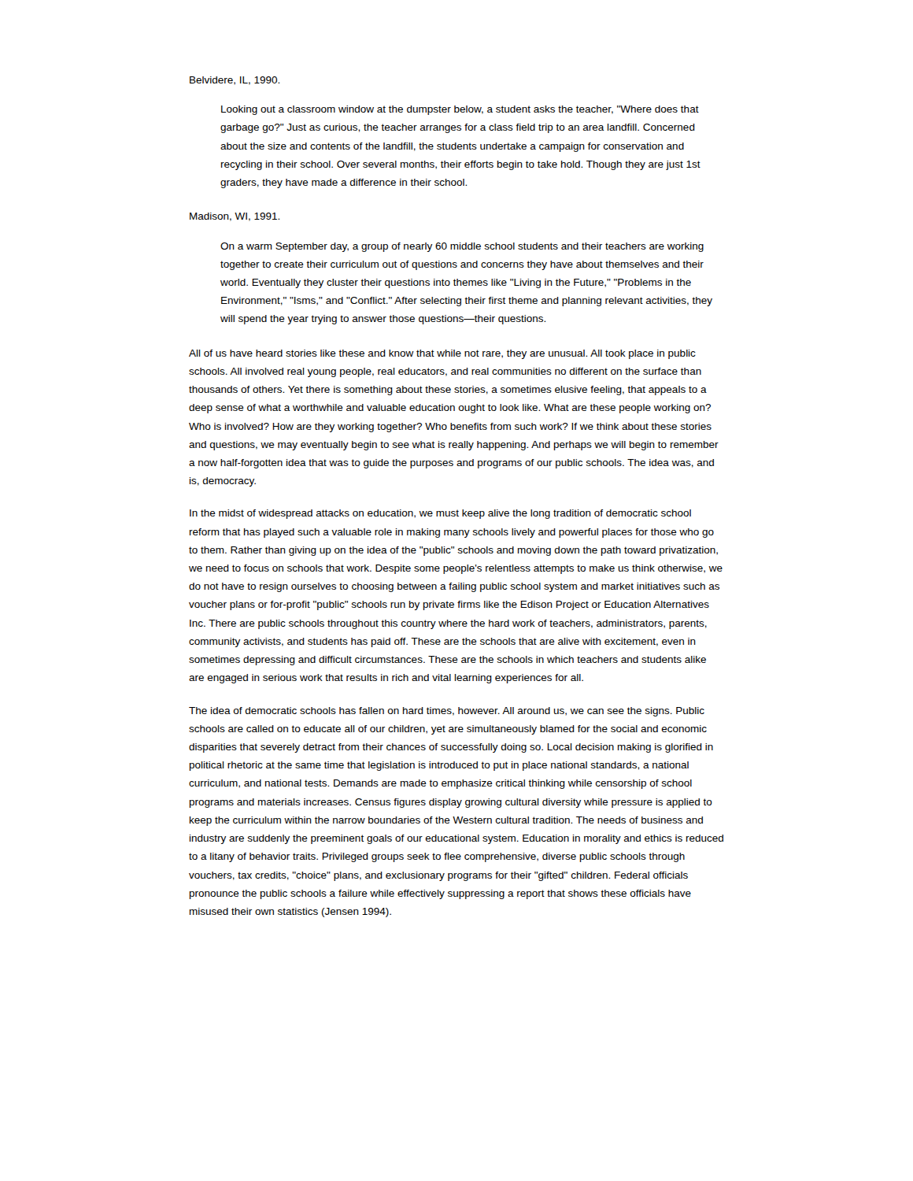Belvidere, IL, 1990.
Looking out a classroom window at the dumpster below, a student asks the teacher, "Where does that garbage go?" Just as curious, the teacher arranges for a class field trip to an area landfill. Concerned about the size and contents of the landfill, the students undertake a campaign for conservation and recycling in their school. Over several months, their efforts begin to take hold. Though they are just 1st graders, they have made a difference in their school.
Madison, WI, 1991.
On a warm September day, a group of nearly 60 middle school students and their teachers are working together to create their curriculum out of questions and concerns they have about themselves and their world. Eventually they cluster their questions into themes like "Living in the Future," "Problems in the Environment," "Isms," and "Conflict." After selecting their first theme and planning relevant activities, they will spend the year trying to answer those questions—their questions.
All of us have heard stories like these and know that while not rare, they are unusual. All took place in public schools. All involved real young people, real educators, and real communities no different on the surface than thousands of others. Yet there is something about these stories, a sometimes elusive feeling, that appeals to a deep sense of what a worthwhile and valuable education ought to look like. What are these people working on? Who is involved? How are they working together? Who benefits from such work? If we think about these stories and questions, we may eventually begin to see what is really happening. And perhaps we will begin to remember a now half-forgotten idea that was to guide the purposes and programs of our public schools. The idea was, and is, democracy.
In the midst of widespread attacks on education, we must keep alive the long tradition of democratic school reform that has played such a valuable role in making many schools lively and powerful places for those who go to them. Rather than giving up on the idea of the "public" schools and moving down the path toward privatization, we need to focus on schools that work. Despite some people's relentless attempts to make us think otherwise, we do not have to resign ourselves to choosing between a failing public school system and market initiatives such as voucher plans or for-profit "public" schools run by private firms like the Edison Project or Education Alternatives Inc. There are public schools throughout this country where the hard work of teachers, administrators, parents, community activists, and students has paid off. These are the schools that are alive with excitement, even in sometimes depressing and difficult circumstances. These are the schools in which teachers and students alike are engaged in serious work that results in rich and vital learning experiences for all.
The idea of democratic schools has fallen on hard times, however. All around us, we can see the signs. Public schools are called on to educate all of our children, yet are simultaneously blamed for the social and economic disparities that severely detract from their chances of successfully doing so. Local decision making is glorified in political rhetoric at the same time that legislation is introduced to put in place national standards, a national curriculum, and national tests. Demands are made to emphasize critical thinking while censorship of school programs and materials increases. Census figures display growing cultural diversity while pressure is applied to keep the curriculum within the narrow boundaries of the Western cultural tradition. The needs of business and industry are suddenly the preeminent goals of our educational system. Education in morality and ethics is reduced to a litany of behavior traits. Privileged groups seek to flee comprehensive, diverse public schools through vouchers, tax credits, "choice" plans, and exclusionary programs for their "gifted" children. Federal officials pronounce the public schools a failure while effectively suppressing a report that shows these officials have misused their own statistics (Jensen 1994).